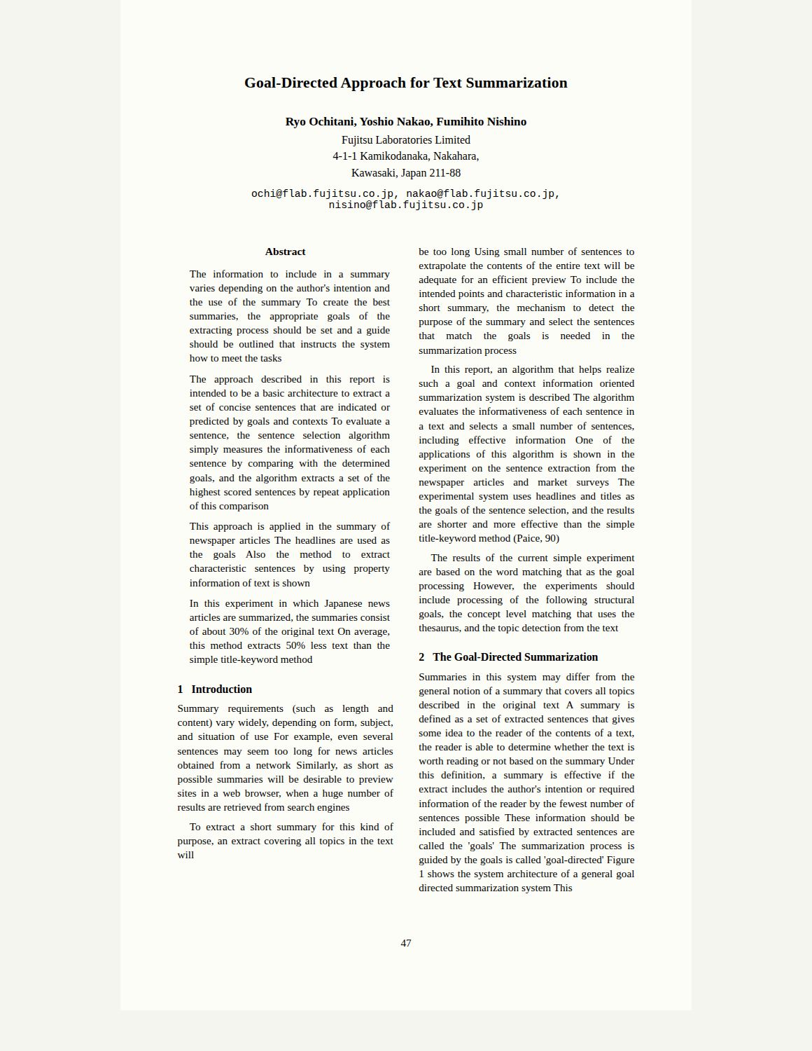Goal-Directed Approach for Text Summarization
Ryo Ochitani, Yoshio Nakao, Fumihito Nishino
Fujitsu Laboratories Limited
4-1-1 Kamikodanaka, Nakahara,
Kawasaki, Japan 211-88
ochi@flab.fujitsu.co.jp, nakao@flab.fujitsu.co.jp, nisino@flab.fujitsu.co.jp
Abstract
The information to include in a summary varies depending on the author's intention and the use of the summary To create the best summaries, the appropriate goals of the extracting process should be set and a guide should be outlined that instructs the system how to meet the tasks
The approach described in this report is intended to be a basic architecture to extract a set of concise sentences that are indicated or predicted by goals and contexts To evaluate a sentence, the sentence selection algorithm simply measures the informativeness of each sentence by comparing with the determined goals, and the algorithm extracts a set of the highest scored sentences by repeat application of this comparison
This approach is applied in the summary of newspaper articles The headlines are used as the goals Also the method to extract characteristic sentences by using property information of text is shown
In this experiment in which Japanese news articles are summarized, the summaries consist of about 30% of the original text On average, this method extracts 50% less text than the simple title-keyword method
1 Introduction
Summary requirements (such as length and content) vary widely, depending on form, subject, and situation of use For example, even several sentences may seem too long for news articles obtained from a network Similarly, as short as possible summaries will be desirable to preview sites in a web browser, when a huge number of results are retrieved from search engines
To extract a short summary for this kind of purpose, an extract covering all topics in the text will
be too long Using small number of sentences to extrapolate the contents of the entire text will be adequate for an efficient preview To include the intended points and characteristic information in a short summary, the mechanism to detect the purpose of the summary and select the sentences that match the goals is needed in the summarization process
In this report, an algorithm that helps realize such a goal and context information oriented summarization system is described The algorithm evaluates the informativeness of each sentence in a text and selects a small number of sentences, including effective information One of the applications of this algorithm is shown in the experiment on the sentence extraction from the newspaper articles and market surveys The experimental system uses headlines and titles as the goals of the sentence selection, and the results are shorter and more effective than the simple title-keyword method (Paice, 90)
The results of the current simple experiment are based on the word matching that as the goal processing However, the experiments should include processing of the following structural goals, the concept level matching that uses the thesaurus, and the topic detection from the text
2 The Goal-Directed Summarization
Summaries in this system may differ from the general notion of a summary that covers all topics described in the original text A summary is defined as a set of extracted sentences that gives some idea to the reader of the contents of a text, the reader is able to determine whether the text is worth reading or not based on the summary Under this definition, a summary is effective if the extract includes the author's intention or required information of the reader by the fewest number of sentences possible These information should be included and satisfied by extracted sentences are called the 'goals' The summarization process is guided by the goals is called 'goal-directed' Figure 1 shows the system architecture of a general goal directed summarization system This
47